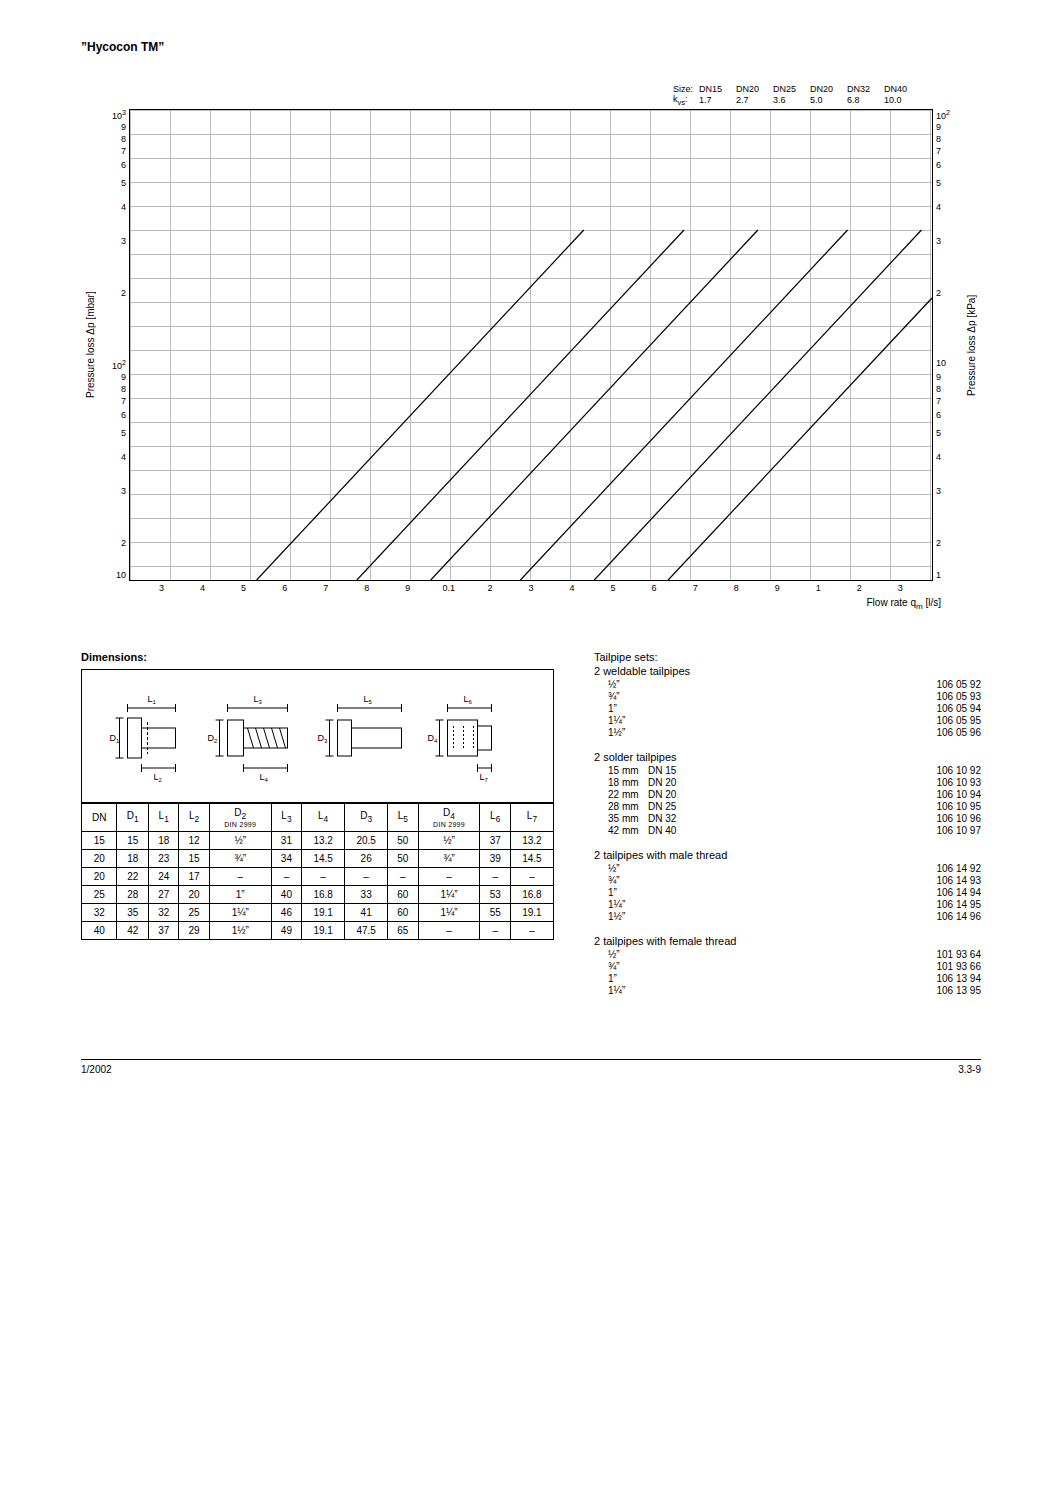”Hycocon TM”
| Size: | DN15 | DN20 | DN25 | DN20 | DN32 | DN40 |
| k vs : | 1.7 | 2.7 | 3.6 | 5.0 | 6.8 | 10.0 |
Pressure loss Δp [mbar]
103 9 8 7 6 5 4 3 2 102 9 8 7 6 5 4 3 2 10
102 9 8 7 6 5 4 3 2 10 9 8 7 6 5 4 3 2 1
Pressure loss Δp [kPa]
34567890.1 234567891 23
Flow rate qm [l/s]
Dimensions:
L1 L2 D1 L3 L4 D2 L5 D3 L6 L7 D4
| DN | D 1 | L 1 | L 2 | D 2 DIN 2999 | L 3 | L 4 | D 3 | L 5 | D 4 DIN 2999 | L 6 | L 7 |
| --- | --- | --- | --- | --- | --- | --- | --- | --- | --- | --- | --- |
| 15 | 15 | 18 | 12 | ½” | 31 | 13.2 | 20.5 | 50 | ½” | 37 | 13.2 |
| 20 | 18 | 23 | 15 | ¾” | 34 | 14.5 | 26 | 50 | ¾” | 39 | 14.5 |
| 20 | 22 | 24 | 17 | – | – | – | – | – | – | – | – |
| 25 | 28 | 27 | 20 | 1” | 40 | 16.8 | 33 | 60 | 1¼” | 53 | 16.8 |
| 32 | 35 | 32 | 25 | 1¼” | 46 | 19.1 | 41 | 60 | 1¼” | 55 | 19.1 |
| 40 | 42 | 37 | 29 | 1½” | 49 | 19.1 | 47.5 | 65 | – | – | – |
Tailpipe sets:
2 weldable tailpipes
| ½” | | 106 05 92 |
| ¾” | | 106 05 93 |
| 1” | | 106 05 94 |
| 1¼” | | 106 05 95 |
| 1½” | | 106 05 96 |
2 solder tailpipes
| 15 mm | DN 15 | 106 10 92 |
| 18 mm | DN 20 | 106 10 93 |
| 22 mm | DN 20 | 106 10 94 |
| 28 mm | DN 25 | 106 10 95 |
| 35 mm | DN 32 | 106 10 96 |
| 42 mm | DN 40 | 106 10 97 |
2 tailpipes with male thread
| ½” | | 106 14 92 |
| ¾” | | 106 14 93 |
| 1” | | 106 14 94 |
| 1¼” | | 106 14 95 |
| 1½” | | 106 14 96 |
2 tailpipes with female thread
| ½” | | 101 93 64 |
| ¾” | | 101 93 66 |
| 1” | | 106 13 94 |
| 1¼” | | 106 13 95 |
1/2002
3.3-9